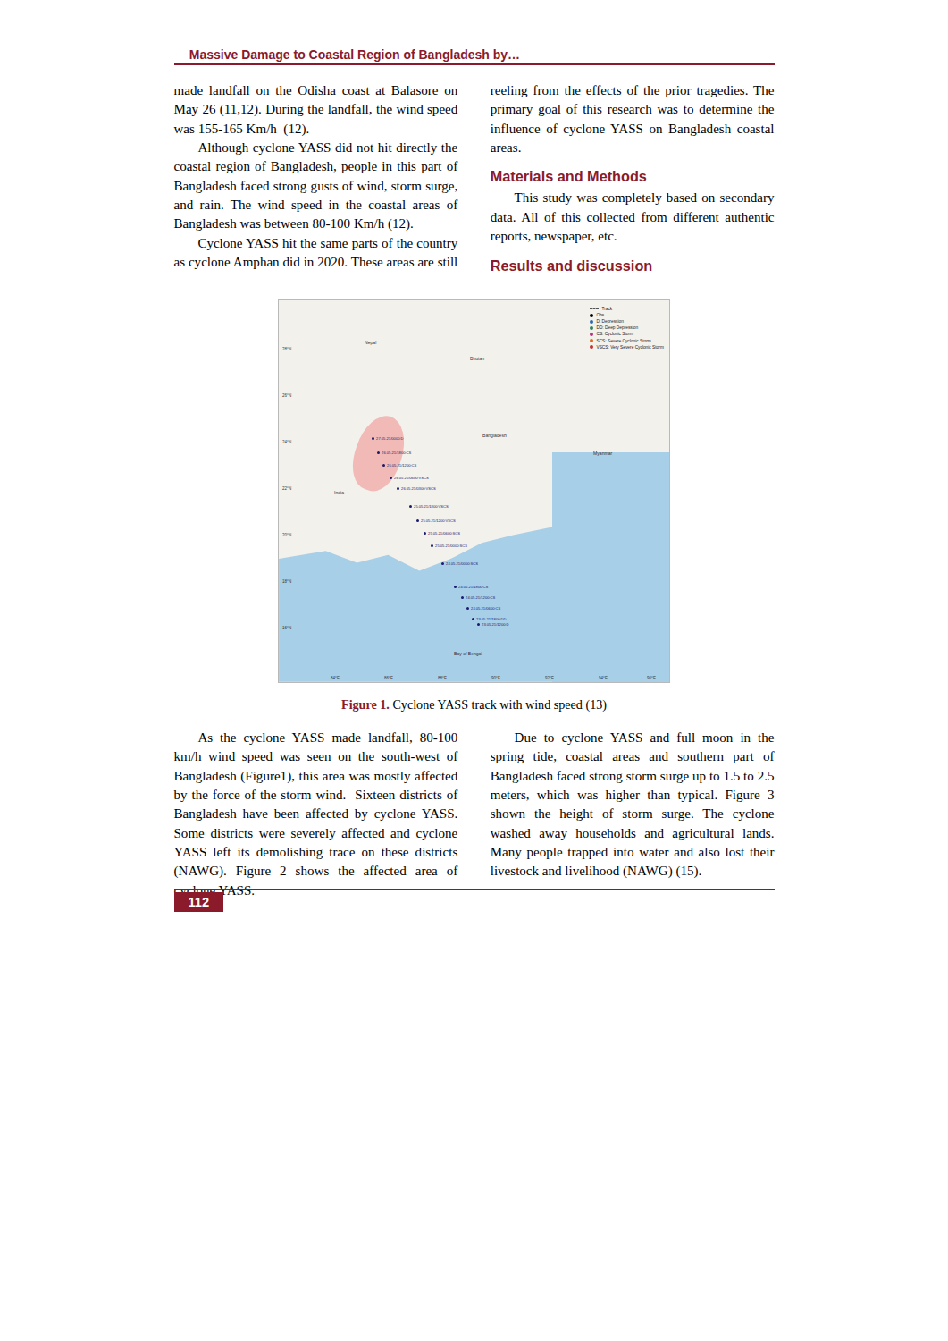Massive Damage to Coastal Region of Bangladesh by…
made landfall on the Odisha coast at Balasore on May 26 (11,12). During the landfall, the wind speed was 155-165 Km/h (12).
Although cyclone YASS did not hit directly the coastal region of Bangladesh, people in this part of Bangladesh faced strong gusts of wind, storm surge, and rain. The wind speed in the coastal areas of Bangladesh was between 80-100 Km/h (12).
Cyclone YASS hit the same parts of the country as cyclone Amphan did in 2020. These areas are still reeling from the effects of the prior tragedies. The primary goal of this research was to determine the influence of cyclone YASS on Bangladesh coastal areas.
Materials and Methods
This study was completely based on secondary data. All of this collected from different authentic reports, newspaper, etc.
Results and discussion
Track
Obs
D: Depression
DD: Deep Depression
CS: Cyclonic Storm
SCS: Severe Cyclonic Storm
VSCS: Very Severe Cyclonic Storm
28°N 26°N 24°N 22°N 20°N 18°N 16°N
84°E 86°E 88°E 90°E 92°E 94°E 96°E
Nepal
Bhutan
Bangladesh
Myanmar
India
Bay of Bengal
27.05.21/0000:D
26.05.21/1800:CS
26.05.21/1200:CS
26.05.21/0600:VSCS
26.05.21/0300:VSCS
25.05.21/1800:VSCS
25.05.21/1200:VSCS
25.05.21/0600:SCS
25.05.21/0000:SCS
24.05.21/0000:SCS
24.05.21/1800:CS
24.05.21/1200:CS
24.05.21/0600:CS
23.05.21/1800:DD
23.05.21/1200:D
Figure 1. Cyclone YASS track with wind speed (13)
As the cyclone YASS made landfall, 80-100 km/h wind speed was seen on the south-west of Bangladesh (Figure1), this area was mostly affected by the force of the storm wind. Sixteen districts of Bangladesh have been affected by cyclone YASS. Some districts were severely affected and cyclone YASS left its demolishing trace on these districts (NAWG). Figure 2 shows the affected area of cyclone YASS.
Due to cyclone YASS and full moon in the spring tide, coastal areas and southern part of Bangladesh faced strong storm surge up to 1.5 to 2.5 meters, which was higher than typical. Figure 3 shown the height of storm surge. The cyclone washed away households and agricultural lands. Many people trapped into water and also lost their livestock and livelihood (NAWG) (15).
112